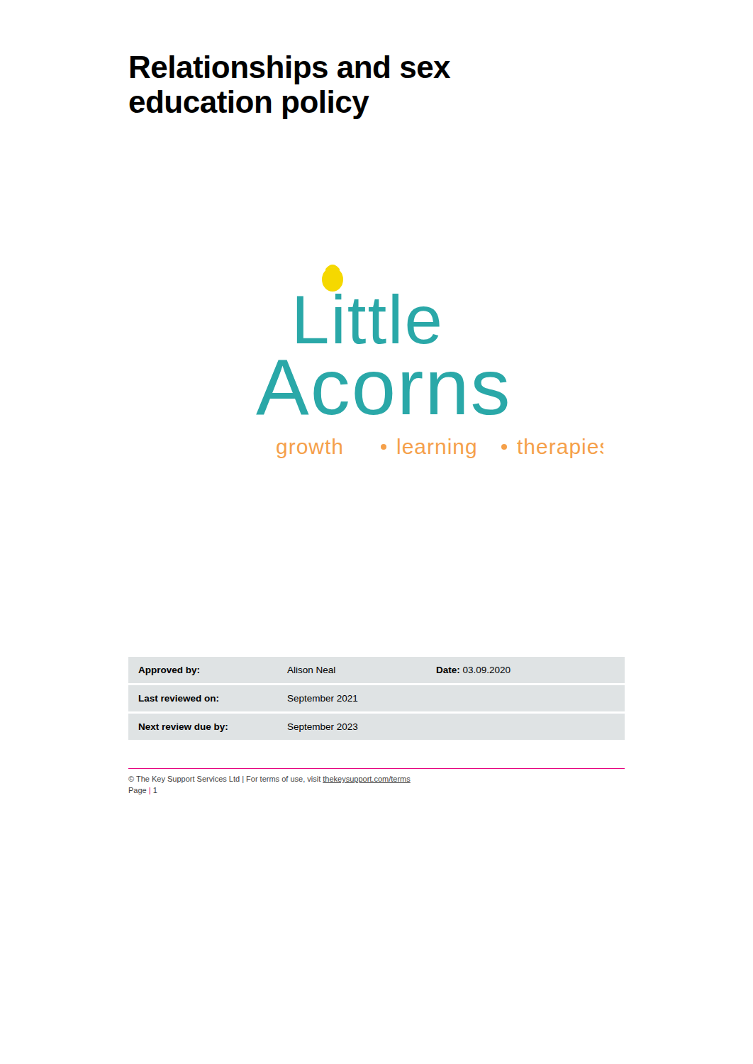Relationships and sex
education policy
Little Acorns logo Little Acorns growth learning therapies
| Approved by: | Alison Neal | Date: 03.09.2020 |
| Last reviewed on: | September 2021 |
| Next review due by: | September 2023 |
© The Key Support Services Ltd | For terms of use, visit thekeysupport.com/terms
Page | 1